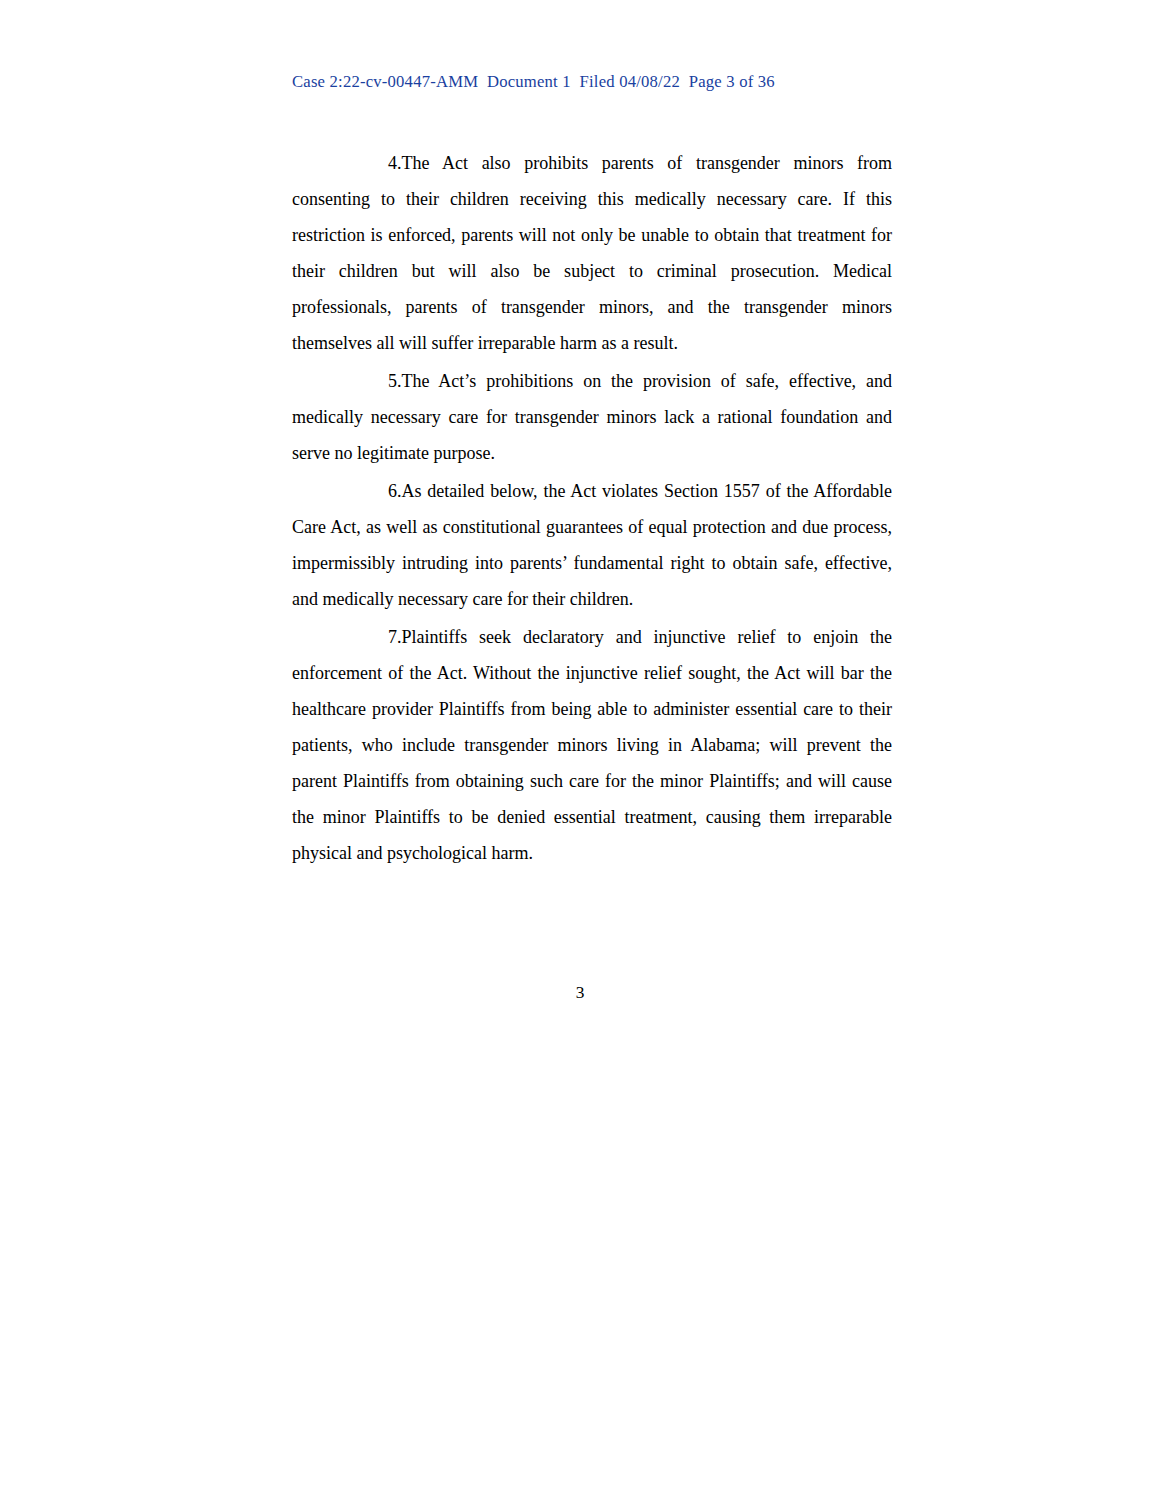Case 2:22-cv-00447-AMM Document 1 Filed 04/08/22 Page 3 of 36
4. The Act also prohibits parents of transgender minors from consenting to their children receiving this medically necessary care. If this restriction is enforced, parents will not only be unable to obtain that treatment for their children but will also be subject to criminal prosecution. Medical professionals, parents of transgender minors, and the transgender minors themselves all will suffer irreparable harm as a result.
5. The Act’s prohibitions on the provision of safe, effective, and medically necessary care for transgender minors lack a rational foundation and serve no legitimate purpose.
6. As detailed below, the Act violates Section 1557 of the Affordable Care Act, as well as constitutional guarantees of equal protection and due process, impermissibly intruding into parents’ fundamental right to obtain safe, effective, and medically necessary care for their children.
7. Plaintiffs seek declaratory and injunctive relief to enjoin the enforcement of the Act. Without the injunctive relief sought, the Act will bar the healthcare provider Plaintiffs from being able to administer essential care to their patients, who include transgender minors living in Alabama; will prevent the parent Plaintiffs from obtaining such care for the minor Plaintiffs; and will cause the minor Plaintiffs to be denied essential treatment, causing them irreparable physical and psychological harm.
3